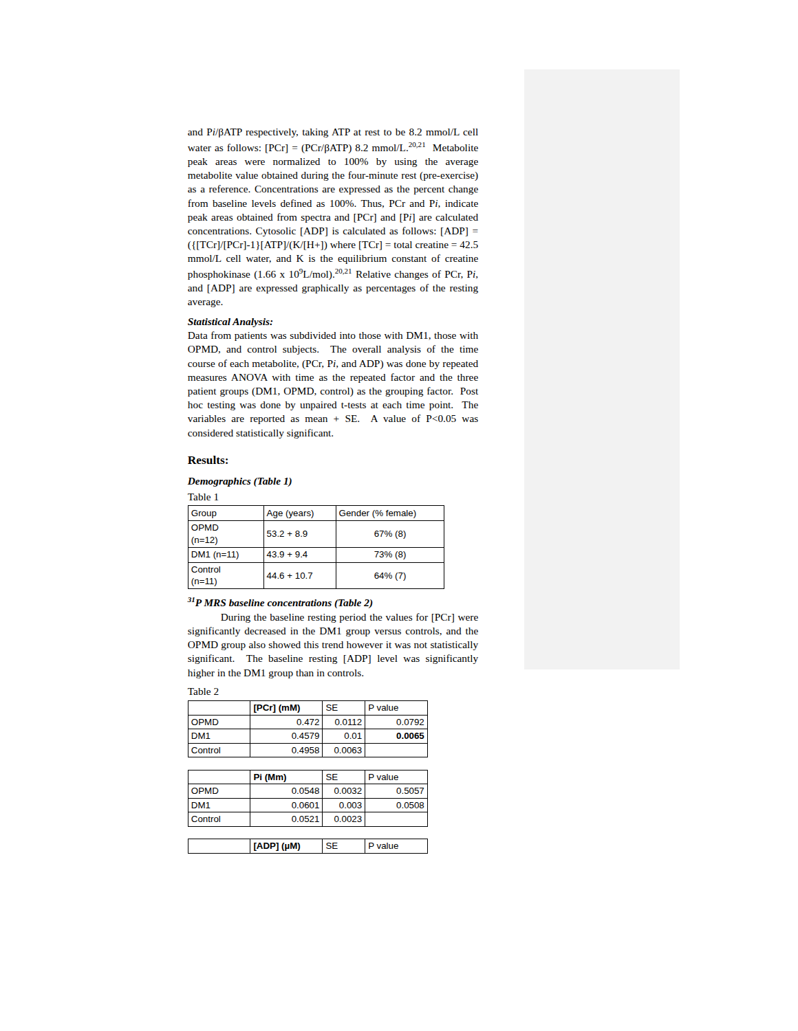and Pi/βATP respectively, taking ATP at rest to be 8.2 mmol/L cell water as follows: [PCr] = (PCr/βATP) 8.2 mmol/L.20,21 Metabolite peak areas were normalized to 100% by using the average metabolite value obtained during the four-minute rest (pre-exercise) as a reference. Concentrations are expressed as the percent change from baseline levels defined as 100%. Thus, PCr and Pi, indicate peak areas obtained from spectra and [PCr] and [Pi] are calculated concentrations. Cytosolic [ADP] is calculated as follows: [ADP] = ({[TCr]/[PCr]-1}[ATP]/(K/[H+]) where [TCr] = total creatine = 42.5 mmol/L cell water, and K is the equilibrium constant of creatine phosphokinase (1.66 x 109 L/mol).20,21 Relative changes of PCr, Pi, and [ADP] are expressed graphically as percentages of the resting average.
Statistical Analysis:
Data from patients was subdivided into those with DM1, those with OPMD, and control subjects. The overall analysis of the time course of each metabolite, (PCr, Pi, and ADP) was done by repeated measures ANOVA with time as the repeated factor and the three patient groups (DM1, OPMD, control) as the grouping factor. Post hoc testing was done by unpaired t-tests at each time point. The variables are reported as mean + SE. A value of P<0.05 was considered statistically significant.
Results:
Demographics (Table 1)
Table 1
| Group | Age (years) | Gender (% female) |
| OPMD (n=12) | 53.2 + 8.9 | 67% (8) |
| DM1 (n=11) | 43.9 + 9.4 | 73% (8) |
| Control (n=11) | 44.6 + 10.7 | 64% (7) |
31 P MRS baseline concentrations (Table 2)
During the baseline resting period the values for [PCr] were significantly decreased in the DM1 group versus controls, and the OPMD group also showed this trend however it was not statistically significant. The baseline resting [ADP] level was significantly higher in the DM1 group than in controls.
Table 2
| | [PCr] (mM) | SE | P value |
| OPMD | 0.472 | 0.0112 | 0.0792 |
| DM1 | 0.4579 | 0.01 | 0.0065 |
| Control | 0.4958 | 0.0063 | |
| | Pi (Mm) | SE | P value |
| OPMD | 0.0548 | 0.0032 | 0.5057 |
| DM1 | 0.0601 | 0.003 | 0.0508 |
| Control | 0.0521 | 0.0023 | |
| | [ADP] (µM) | SE | P value |